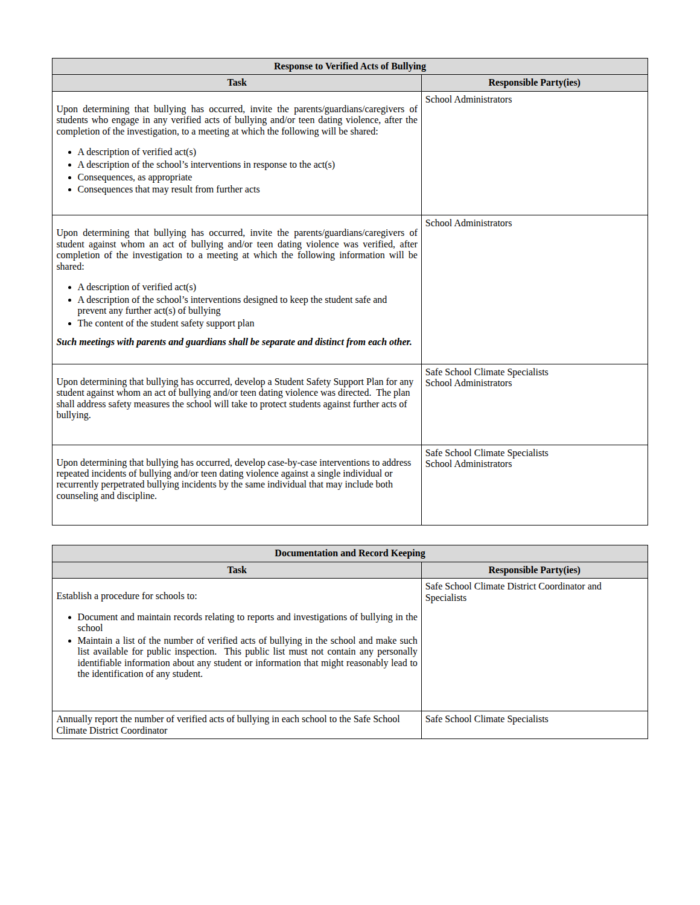| Response to Verified Acts of Bullying |
| --- |
| Task | Responsible Party(ies) |
| Upon determining that bullying has occurred, invite the parents/guardians/caregivers of students who engage in any verified acts of bullying and/or teen dating violence, after the completion of the investigation, to a meeting at which the following will be shared: A description of verified act(s) A description of the school’s interventions in response to the act(s) Consequences, as appropriate Consequences that may result from further acts | School Administrators |
| Upon determining that bullying has occurred, invite the parents/guardians/caregivers of student against whom an act of bullying and/or teen dating violence was verified, after completion of the investigation to a meeting at which the following information will be shared: A description of verified act(s) A description of the school’s interventions designed to keep the student safe and prevent any further act(s) of bullying The content of the student safety support plan Such meetings with parents and guardians shall be separate and distinct from each other. | School Administrators |
| Upon determining that bullying has occurred, develop a Student Safety Support Plan for any student against whom an act of bullying and/or teen dating violence was directed. The plan shall address safety measures the school will take to protect students against further acts of bullying. | Safe School Climate Specialists School Administrators |
| Upon determining that bullying has occurred, develop case-by-case interventions to address repeated incidents of bullying and/or teen dating violence against a single individual or recurrently perpetrated bullying incidents by the same individual that may include both counseling and discipline. | Safe School Climate Specialists School Administrators |
| Documentation and Record Keeping |
| --- |
| Task | Responsible Party(ies) |
| Establish a procedure for schools to: Document and maintain records relating to reports and investigations of bullying in the school Maintain a list of the number of verified acts of bullying in the school and make such list available for public inspection. This public list must not contain any personally identifiable information about any student or information that might reasonably lead to the identification of any student. | Safe School Climate District Coordinator and Specialists |
| Annually report the number of verified acts of bullying in each school to the Safe School Climate District Coordinator | Safe School Climate Specialists |